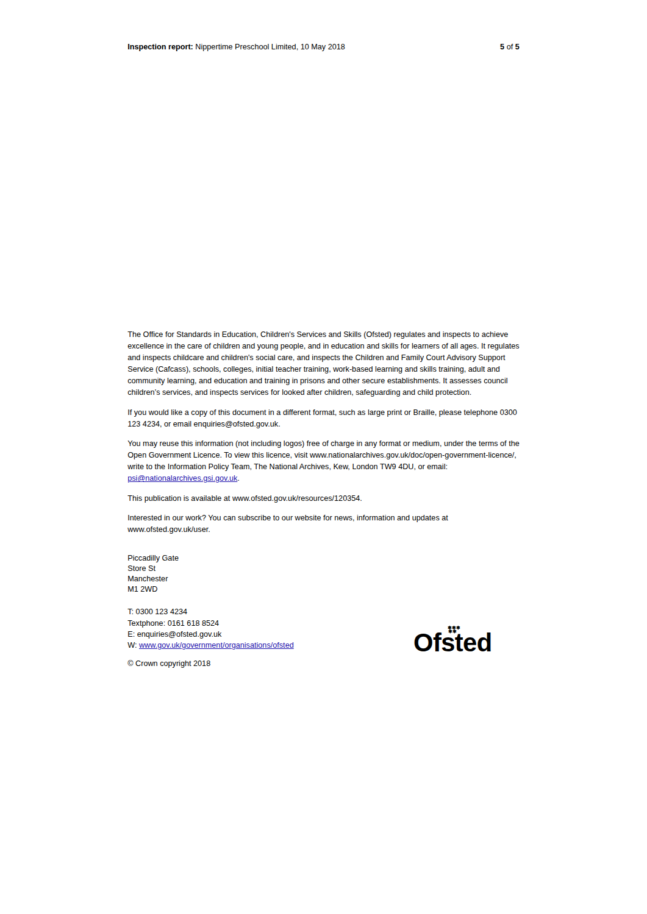Inspection report: Nippertime Preschool Limited, 10 May 2018
5 of 5
The Office for Standards in Education, Children's Services and Skills (Ofsted) regulates and inspects to achieve excellence in the care of children and young people, and in education and skills for learners of all ages. It regulates and inspects childcare and children's social care, and inspects the Children and Family Court Advisory Support Service (Cafcass), schools, colleges, initial teacher training, work-based learning and skills training, adult and community learning, and education and training in prisons and other secure establishments. It assesses council children’s services, and inspects services for looked after children, safeguarding and child protection.
If you would like a copy of this document in a different format, such as large print or Braille, please telephone 0300 123 4234, or email enquiries@ofsted.gov.uk.
You may reuse this information (not including logos) free of charge in any format or medium, under the terms of the Open Government Licence. To view this licence, visit www.nationalarchives.gov.uk/doc/open-government-licence/, write to the Information Policy Team, The National Archives, Kew, London TW9 4DU, or email: psi@nationalarchives.gsi.gov.uk.
This publication is available at www.ofsted.gov.uk/resources/120354.
Interested in our work? You can subscribe to our website for news, information and updates at www.ofsted.gov.uk/user.
Piccadilly Gate
Store St
Manchester
M1 2WD
T: 0300 123 4234
Textphone: 0161 618 8524
E: enquiries@ofsted.gov.uk
W: www.gov.uk/government/organisations/ofsted
Ofsted ✱✱✱ ✱✱
© Crown copyright 2018